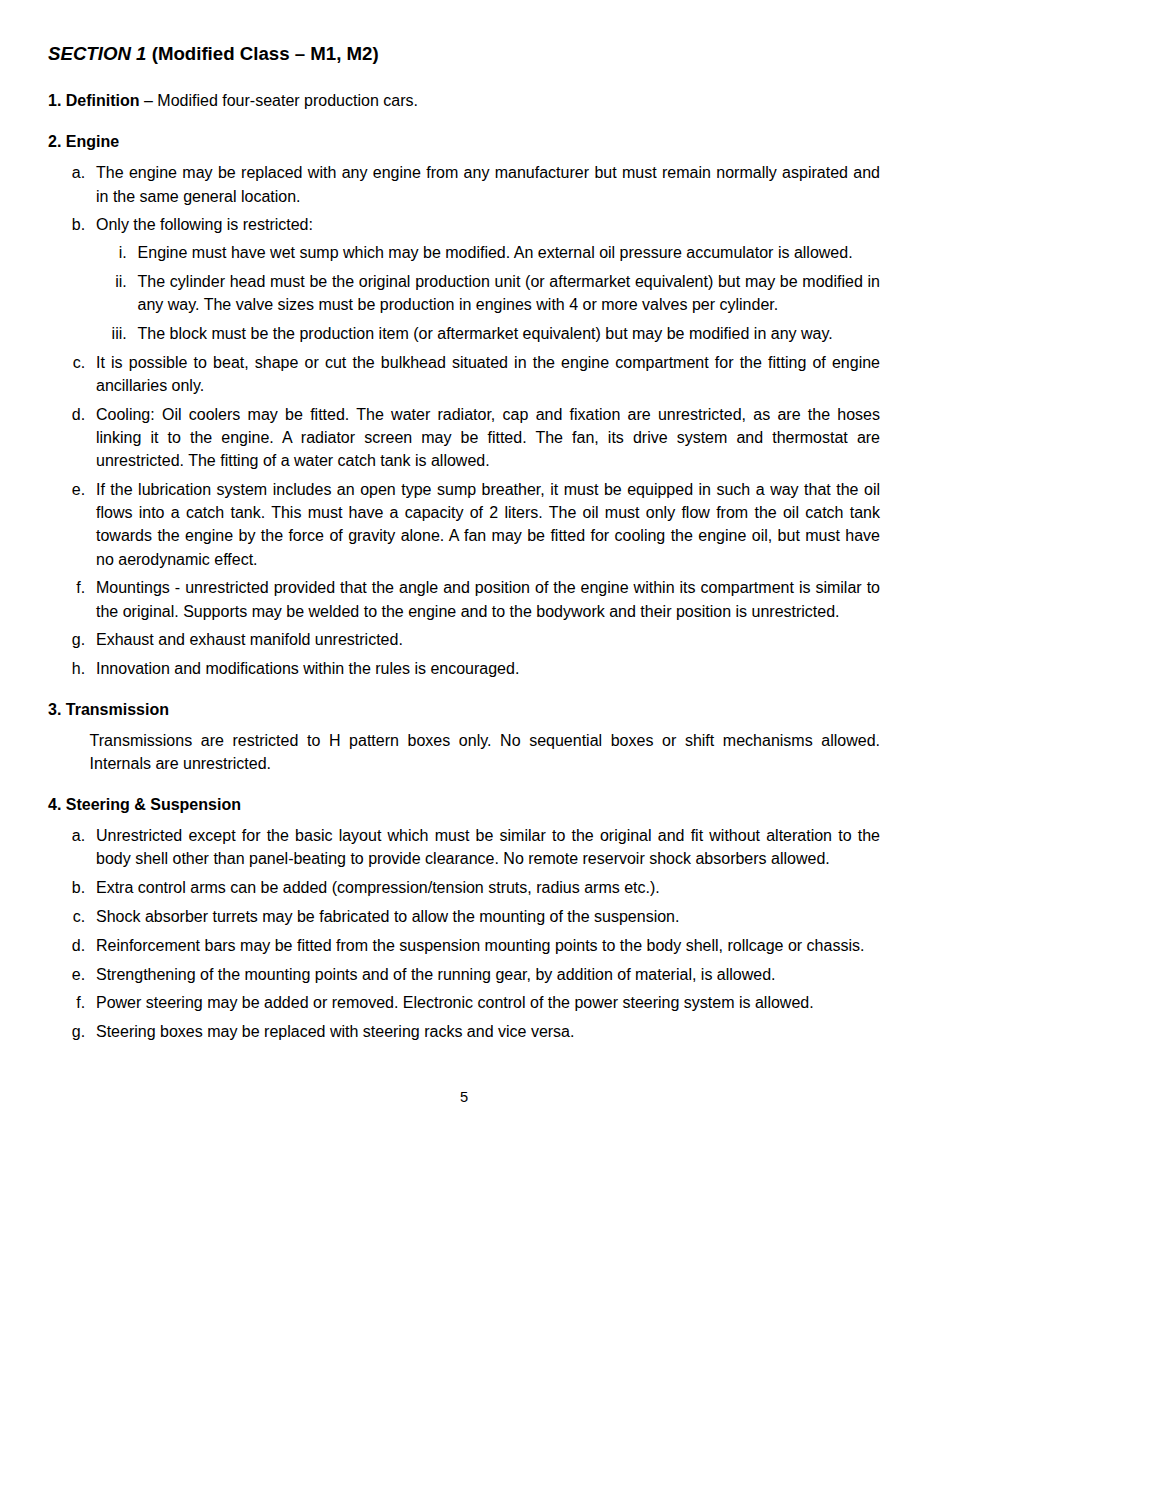SECTION 1 (Modified Class – M1, M2)
1. Definition – Modified four-seater production cars.
2. Engine
The engine may be replaced with any engine from any manufacturer but must remain normally aspirated and in the same general location.
Only the following is restricted:
Engine must have wet sump which may be modified. An external oil pressure accumulator is allowed.
The cylinder head must be the original production unit (or aftermarket equivalent) but may be modified in any way. The valve sizes must be production in engines with 4 or more valves per cylinder.
The block must be the production item (or aftermarket equivalent) but may be modified in any way.
It is possible to beat, shape or cut the bulkhead situated in the engine compartment for the fitting of engine ancillaries only.
Cooling: Oil coolers may be fitted. The water radiator, cap and fixation are unrestricted, as are the hoses linking it to the engine. A radiator screen may be fitted. The fan, its drive system and thermostat are unrestricted. The fitting of a water catch tank is allowed.
If the lubrication system includes an open type sump breather, it must be equipped in such a way that the oil flows into a catch tank. This must have a capacity of 2 liters. The oil must only flow from the oil catch tank towards the engine by the force of gravity alone. A fan may be fitted for cooling the engine oil, but must have no aerodynamic effect.
Mountings - unrestricted provided that the angle and position of the engine within its compartment is similar to the original. Supports may be welded to the engine and to the bodywork and their position is unrestricted.
Exhaust and exhaust manifold unrestricted.
Innovation and modifications within the rules is encouraged.
3. Transmission
Transmissions are restricted to H pattern boxes only. No sequential boxes or shift mechanisms allowed. Internals are unrestricted.
4. Steering & Suspension
Unrestricted except for the basic layout which must be similar to the original and fit without alteration to the body shell other than panel-beating to provide clearance. No remote reservoir shock absorbers allowed.
Extra control arms can be added (compression/tension struts, radius arms etc.).
Shock absorber turrets may be fabricated to allow the mounting of the suspension.
Reinforcement bars may be fitted from the suspension mounting points to the body shell, rollcage or chassis.
Strengthening of the mounting points and of the running gear, by addition of material, is allowed.
Power steering may be added or removed. Electronic control of the power steering system is allowed.
Steering boxes may be replaced with steering racks and vice versa.
5